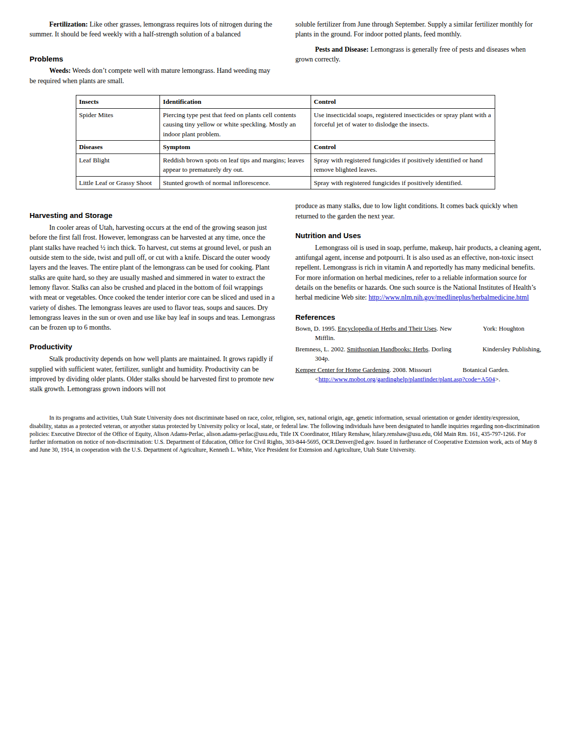Fertilization: Like other grasses, lemongrass requires lots of nitrogen during the summer. It should be feed weekly with a half-strength solution of a balanced
soluble fertilizer from June through September. Supply a similar fertilizer monthly for plants in the ground. For indoor potted plants, feed monthly.
Problems
Weeds: Weeds don’t compete well with mature lemongrass. Hand weeding may be required when plants are small.
Pests and Disease: Lemongrass is generally free of pests and diseases when grown correctly.
| Insects | Identification | Control |
| --- | --- | --- |
| Spider Mites | Piercing type pest that feed on plants cell contents causing tiny yellow or white speckling. Mostly an indoor plant problem. | Use insecticidal soaps, registered insecticides or spray plant with a forceful jet of water to dislodge the insects. |
| Diseases | Symptom | Control |
| Leaf Blight | Reddish brown spots on leaf tips and margins; leaves appear to prematurely dry out. | Spray with registered fungicides if positively identified or hand remove blighted leaves. |
| Little Leaf or Grassy Shoot | Stunted growth of normal inflorescence. | Spray with registered fungicides if positively identified. |
Harvesting and Storage
In cooler areas of Utah, harvesting occurs at the end of the growing season just before the first fall frost. However, lemongrass can be harvested at any time, once the plant stalks have reached ½ inch thick. To harvest, cut stems at ground level, or push an outside stem to the side, twist and pull off, or cut with a knife. Discard the outer woody layers and the leaves. The entire plant of the lemongrass can be used for cooking. Plant stalks are quite hard, so they are usually mashed and simmered in water to extract the lemony flavor. Stalks can also be crushed and placed in the bottom of foil wrappings with meat or vegetables. Once cooked the tender interior core can be sliced and used in a variety of dishes. The lemongrass leaves are used to flavor teas, soups and sauces. Dry lemongrass leaves in the sun or oven and use like bay leaf in soups and teas. Lemongrass can be frozen up to 6 months.
Productivity
Stalk productivity depends on how well plants are maintained. It grows rapidly if supplied with sufficient water, fertilizer, sunlight and humidity. Productivity can be improved by dividing older plants. Older stalks should be harvested first to promote new stalk growth. Lemongrass grown indoors will not
produce as many stalks, due to low light conditions. It comes back quickly when returned to the garden the next year.
Nutrition and Uses
Lemongrass oil is used in soap, perfume, makeup, hair products, a cleaning agent, antifungal agent, incense and potpourri. It is also used as an effective, non-toxic insect repellent. Lemongrass is rich in vitamin A and reportedly has many medicinal benefits. For more information on herbal medicines, refer to a reliable information source for details on the benefits or hazards. One such source is the National Institutes of Health’s herbal medicine Web site: http://www.nlm.nih.gov/medlineplus/herbalmedicine.html
References
Bown, D. 1995. Encyclopedia of Herbs and Their Uses. New York: Houghton Mifflin.
Bremness, L. 2002. Smithsonian Handbooks: Herbs. Dorling Kindersley Publishing, 304p.
Kemper Center for Home Gardening. 2008. Missouri Botanical Garden.
<http://www.mobot.org/gardinghelp/plantfinder/plant.asp?code=A504>.
In its programs and activities, Utah State University does not discriminate based on race, color, religion, sex, national origin, age, genetic information, sexual orientation or gender identity/expression, disability, status as a protected veteran, or anyother status protected by University policy or local, state, or federal law. The following individuals have been designated to handle inquiries regarding non-discrimination policies: Executive Director of the Office of Equity, Alison Adams-Perlac, alison.adams-perlac@usu.edu, Title IX Coordinator, Hilary Renshaw, hilary.renshaw@usu.edu, Old Main Rm. 161, 435-797-1266. For further information on notice of non-discrimination: U.S. Department of Education, Office for Civil Rights, 303-844-5695, OCR.Denver@ed.gov. Issued in furtherance of Cooperative Extension work, acts of May 8 and June 30, 1914, in cooperation with the U.S. Department of Agriculture, Kenneth L. White, Vice President for Extension and Agriculture, Utah State University.